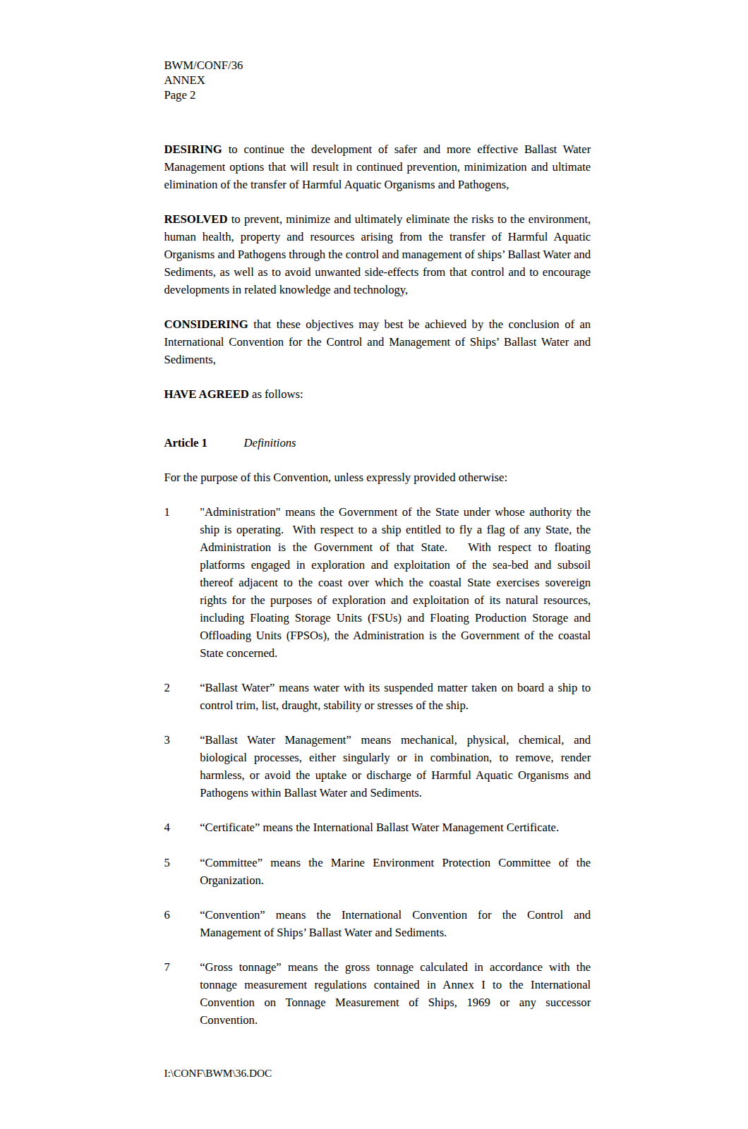BWM/CONF/36
ANNEX
Page 2
DESIRING to continue the development of safer and more effective Ballast Water Management options that will result in continued prevention, minimization and ultimate elimination of the transfer of Harmful Aquatic Organisms and Pathogens,
RESOLVED to prevent, minimize and ultimately eliminate the risks to the environment, human health, property and resources arising from the transfer of Harmful Aquatic Organisms and Pathogens through the control and management of ships’ Ballast Water and Sediments, as well as to avoid unwanted side-effects from that control and to encourage developments in related knowledge and technology,
CONSIDERING that these objectives may best be achieved by the conclusion of an International Convention for the Control and Management of Ships’ Ballast Water and Sediments,
HAVE AGREED as follows:
Article 1 Definitions
For the purpose of this Convention, unless expressly provided otherwise:
1
"Administration" means the Government of the State under whose authority the ship is operating. With respect to a ship entitled to fly a flag of any State, the Administration is the Government of that State. With respect to floating platforms engaged in exploration and exploitation of the sea-bed and subsoil thereof adjacent to the coast over which the coastal State exercises sovereign rights for the purposes of exploration and exploitation of its natural resources, including Floating Storage Units (FSUs) and Floating Production Storage and Offloading Units (FPSOs), the Administration is the Government of the coastal State concerned.
2
“Ballast Water” means water with its suspended matter taken on board a ship to control trim, list, draught, stability or stresses of the ship.
3
“Ballast Water Management” means mechanical, physical, chemical, and biological processes, either singularly or in combination, to remove, render harmless, or avoid the uptake or discharge of Harmful Aquatic Organisms and Pathogens within Ballast Water and Sediments.
4
“Certificate” means the International Ballast Water Management Certificate.
5
“Committee” means the Marine Environment Protection Committee of the Organization.
6
“Convention” means the International Convention for the Control and Management of Ships’ Ballast Water and Sediments.
7
“Gross tonnage” means the gross tonnage calculated in accordance with the tonnage measurement regulations contained in Annex I to the International Convention on Tonnage Measurement of Ships, 1969 or any successor Convention.
I:\CONF\BWM\36.DOC